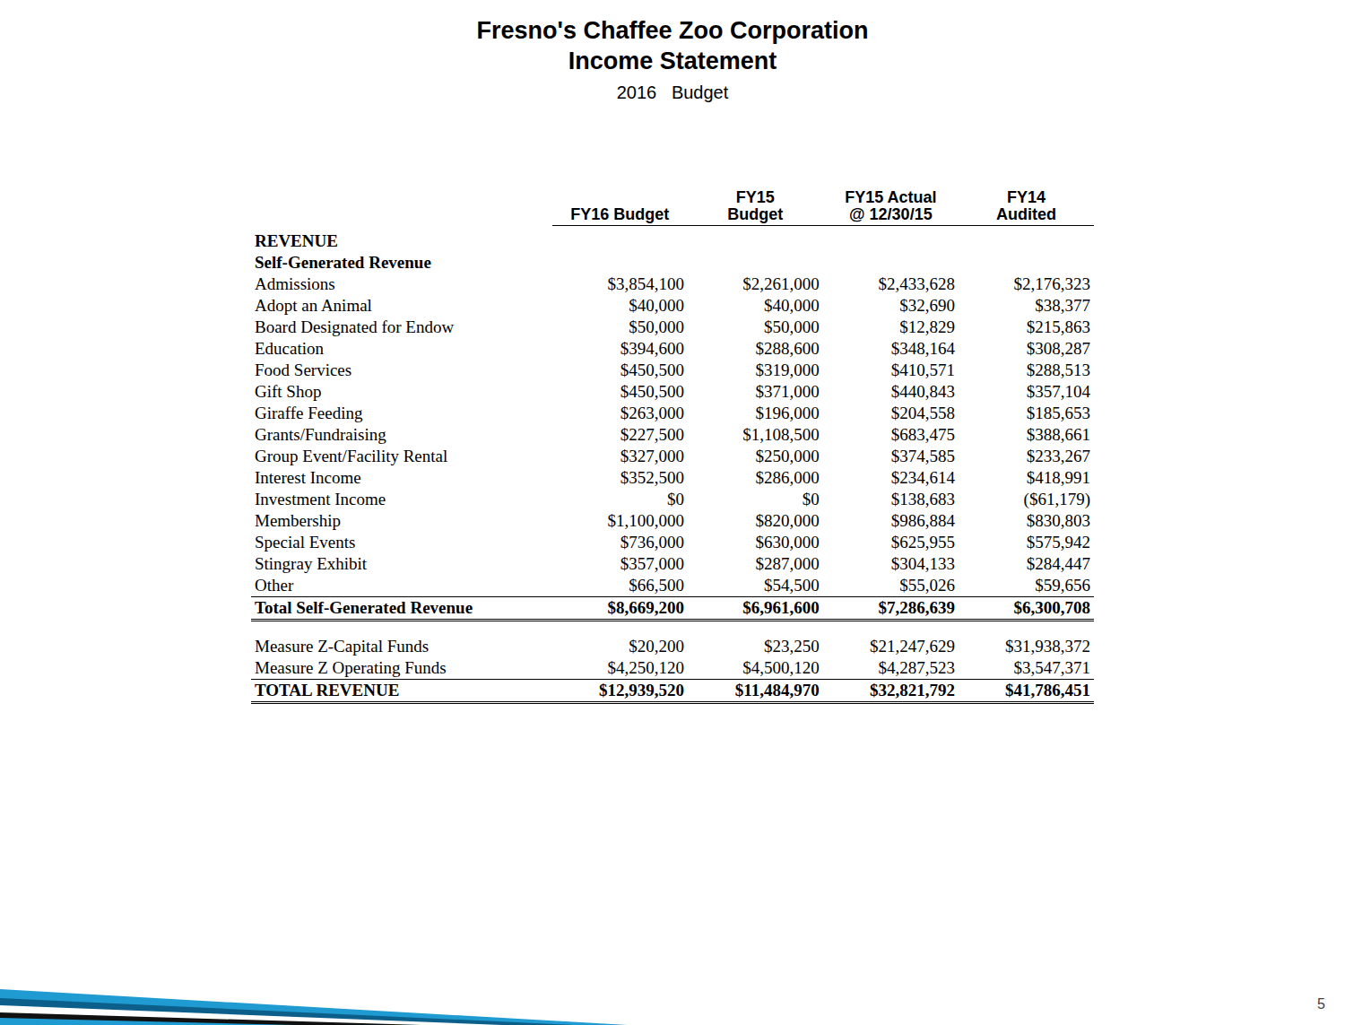Fresno's Chaffee Zoo Corporation
Income Statement
2016 Budget
| | FY16 Budget | FY15 Budget | FY15 Actual @ 12/30/15 | FY14 Audited |
| --- | --- | --- | --- | --- |
| REVENUE |
| Self-Generated Revenue | | | | |
| Admissions | $3,854,100 | $2,261,000 | $2,433,628 | $2,176,323 |
| Adopt an Animal | $40,000 | $40,000 | $32,690 | $38,377 |
| Board Designated for Endow | $50,000 | $50,000 | $12,829 | $215,863 |
| Education | $394,600 | $288,600 | $348,164 | $308,287 |
| Food Services | $450,500 | $319,000 | $410,571 | $288,513 |
| Gift Shop | $450,500 | $371,000 | $440,843 | $357,104 |
| Giraffe Feeding | $263,000 | $196,000 | $204,558 | $185,653 |
| Grants/Fundraising | $227,500 | $1,108,500 | $683,475 | $388,661 |
| Group Event/Facility Rental | $327,000 | $250,000 | $374,585 | $233,267 |
| Interest Income | $352,500 | $286,000 | $234,614 | $418,991 |
| Investment Income | $0 | $0 | $138,683 | ($61,179) |
| Membership | $1,100,000 | $820,000 | $986,884 | $830,803 |
| Special Events | $736,000 | $630,000 | $625,955 | $575,942 |
| Stingray Exhibit | $357,000 | $287,000 | $304,133 | $284,447 |
| Other | $66,500 | $54,500 | $55,026 | $59,656 |
| Total Self-Generated Revenue | $8,669,200 | $6,961,600 | $7,286,639 | $6,300,708 |
| Measure Z-Capital Funds | $20,200 | $23,250 | $21,247,629 | $31,938,372 |
| Measure Z Operating Funds | $4,250,120 | $4,500,120 | $4,287,523 | $3,547,371 |
| TOTAL REVENUE | $12,939,520 | $11,484,970 | $32,821,792 | $41,786,451 |
5